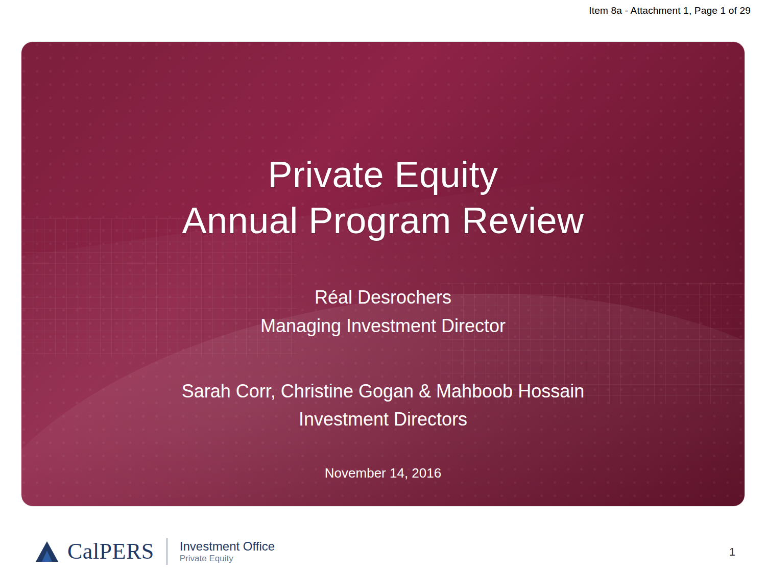Item 8a - Attachment 1, Page 1 of 29
Private Equity
Annual Program Review
Réal Desrochers
Managing Investment Director
Sarah Corr, Christine Gogan & Mahboob Hossain
Investment Directors
November 14, 2016
CalPERS
Investment Office
Private Equity
1